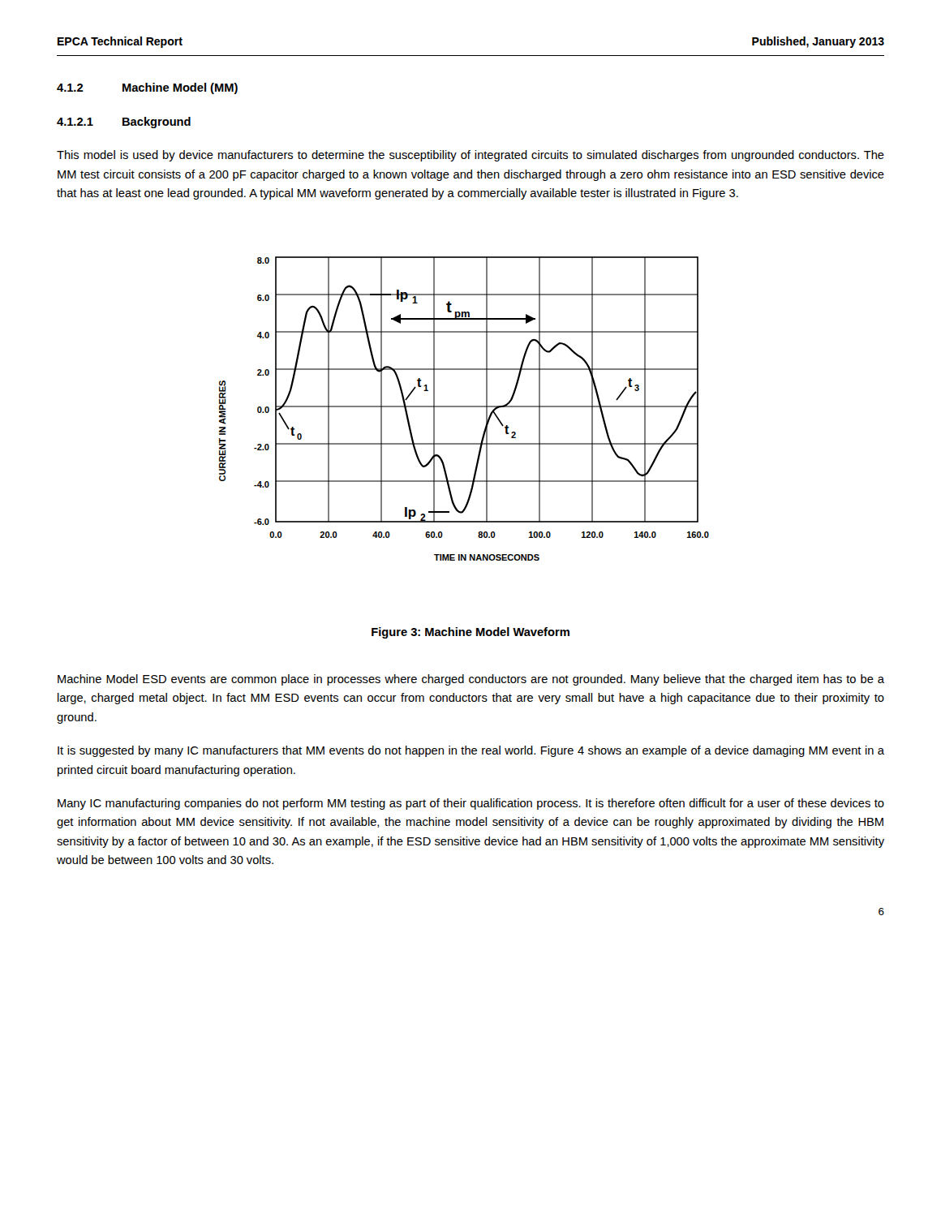EPCA Technical Report Published, January 2013
4.1.2 Machine Model (MM)
4.1.2.1 Background
This model is used by device manufacturers to determine the susceptibility of integrated circuits to simulated discharges from ungrounded conductors. The MM test circuit consists of a 200 pF capacitor charged to a known voltage and then discharged through a zero ohm resistance into an ESD sensitive device that has at least one lead grounded. A typical MM waveform generated by a commercially available tester is illustrated in Figure 3.
CURRENT IN AMPERES 8.0 6.0 4.0 2.0 0.0 -2.0 -4.0 -6.0 Ip 1 Ip 2 t pm t 0 t 1 t 2 t 3 0.0 20.0 40.0 60.0 80.0 100.0 120.0 140.0 160.0 TIME IN NANOSECONDS
Figure 3: Machine Model Waveform
Machine Model ESD events are common place in processes where charged conductors are not grounded. Many believe that the charged item has to be a large, charged metal object. In fact MM ESD events can occur from conductors that are very small but have a high capacitance due to their proximity to ground.
It is suggested by many IC manufacturers that MM events do not happen in the real world. Figure 4 shows an example of a device damaging MM event in a printed circuit board manufacturing operation.
Many IC manufacturing companies do not perform MM testing as part of their qualification process. It is therefore often difficult for a user of these devices to get information about MM device sensitivity. If not available, the machine model sensitivity of a device can be roughly approximated by dividing the HBM sensitivity by a factor of between 10 and 30. As an example, if the ESD sensitive device had an HBM sensitivity of 1,000 volts the approximate MM sensitivity would be between 100 volts and 30 volts.
6